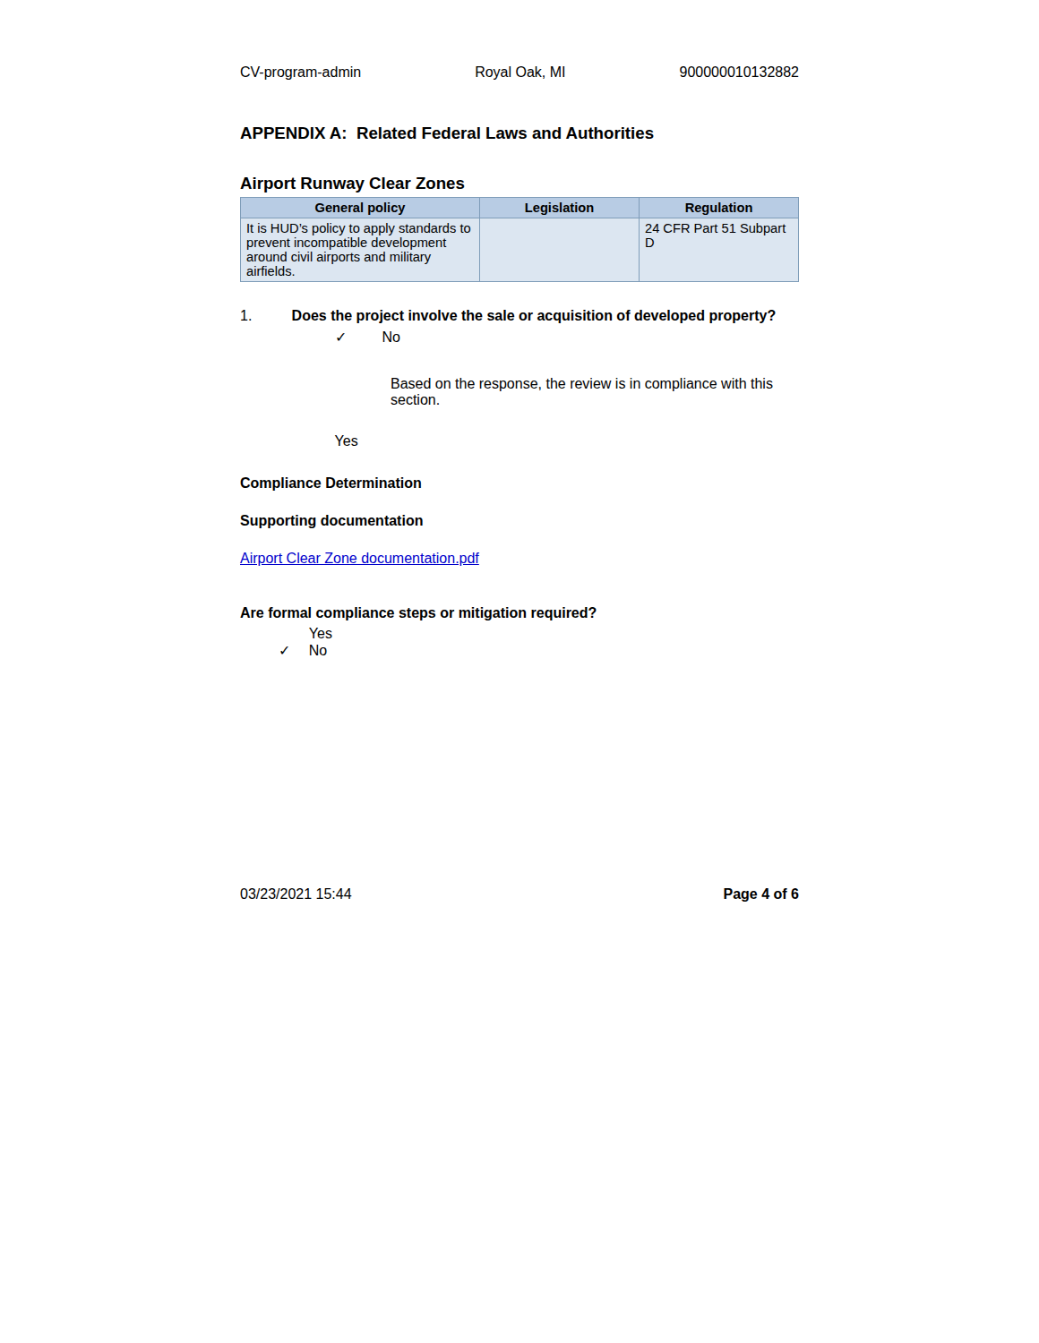CV-program-admin Royal Oak, MI 900000010132882
APPENDIX A: Related Federal Laws and Authorities
Airport Runway Clear Zones
| General policy | Legislation | Regulation |
| --- | --- | --- |
| It is HUD’s policy to apply standards to prevent incompatible development around civil airports and military airfields. | | 24 CFR Part 51 Subpart D |
1. Does the project involve the sale or acquisition of developed property?
✓No
Based on the response, the review is in compliance with this section.
Yes
Compliance Determination
Supporting documentation
Airport Clear Zone documentation.pdf
Are formal compliance steps or mitigation required?
Yes
✓No
03/23/2021 15:44 Page 4 of 6